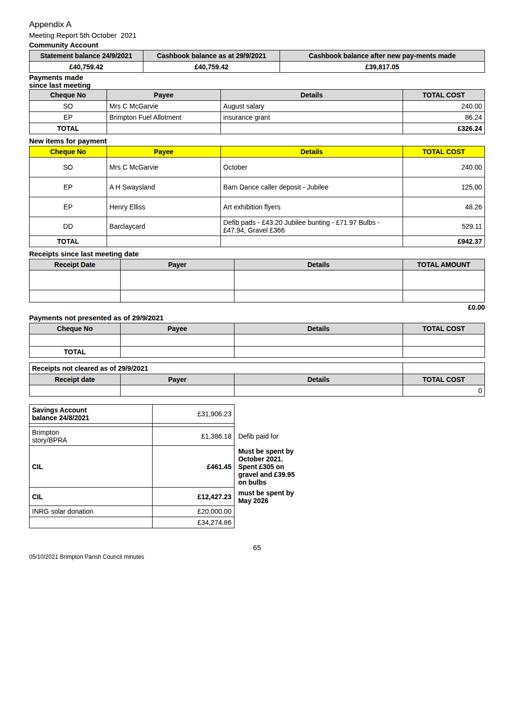Appendix A
Meeting Report 5th October 2021
Community Account
| Statement balance 24/9/2021 | Cashbook balance as at 29/9/2021 | Cashbook balance after new pay-ments made |
| --- | --- | --- |
| £40,759.42 | £40,759.42 | £39,817.05 |
Payments made
since last meeting
| Cheque No | Payee | Details | TOTAL COST |
| --- | --- | --- | --- |
| SO | Mrs C McGarvie | August salary | 240.00 |
| EP | Brimpton Fuel Allotment | insurance grant | 86.24 |
| TOTAL | | | £326.24 |
New items for payment
| Cheque No | Payee | Details | TOTAL COST |
| --- | --- | --- | --- |
| SO | Mrs C McGarvie | October | 240.00 |
| EP | A H Swaysland | Barn Dance caller deposit - Jubilee | 125.00 |
| EP | Henry Elliss | Art exhibition flyers | 48.26 |
| DD | Barclaycard | Defib pads - £43.20 Jubilee bunting - £71.97 Bulbs - £47.94, Gravel £366 | 529.11 |
| TOTAL | | | £942.37 |
Receipts since last meeting date
| Receipt Date | Payer | Details | TOTAL AMOUNT |
| --- | --- | --- | --- |
£0.00
Payments not presented as of 29/9/2021
| Cheque No | Payee | Details | TOTAL COST |
| --- | --- | --- | --- |
| TOTAL | | | |
| Receipts not cleared as of 29/9/2021 | |
| Receipt date | Payer | Details | TOTAL COST |
| | | | 0 |
| Savings Account balance 24/8/2021 | £31,906.23 | |
| Brimpton story/BPRA | £1,386.18 | Defib paid for |
| CIL | £461.45 | Must be spent by October 2021. Spent £305 on gravel and £39.95 on bulbs |
| CIL | £12,427.23 | must be spent by May 2026 |
| INRG solar donation | £20,000.00 | |
| | £34,274.86 | |
65
05/10/2021 Brimpton Parish Council minutes